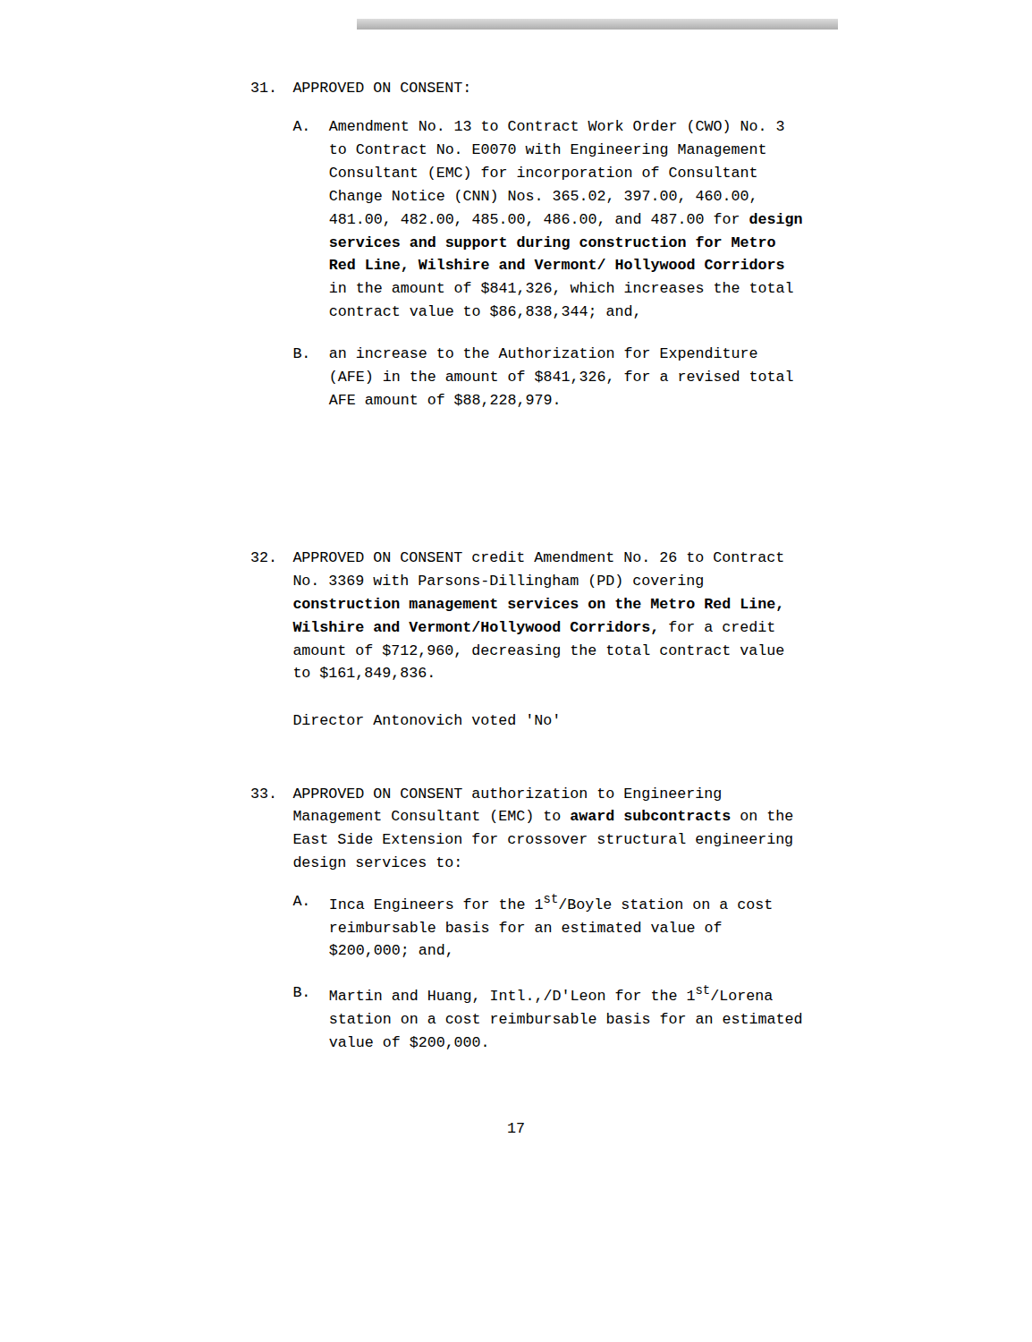31.
APPROVED ON CONSENT:
A.
Amendment No. 13 to Contract Work Order (CWO) No. 3 to Contract No. E0070 with Engineering Management Consultant (EMC) for incorporation of Consultant Change Notice (CNN) Nos. 365.02, 397.00, 460.00, 481.00, 482.00, 485.00, 486.00, and 487.00 for design services and support during construction for Metro Red Line, Wilshire and Vermont/ Hollywood Corridors in the amount of $841,326, which increases the total contract value to $86,838,344; and,
B.
an increase to the Authorization for Expenditure (AFE) in the amount of $841,326, for a revised total AFE amount of $88,228,979.
32.
APPROVED ON CONSENT credit Amendment No. 26 to Contract No. 3369 with Parsons-Dillingham (PD) covering construction management services on the Metro Red Line, Wilshire and Vermont/Hollywood Corridors, for a credit amount of $712,960, decreasing the total contract value to $161,849,836.
Director Antonovich voted 'No'
33.
APPROVED ON CONSENT authorization to Engineering Management Consultant (EMC) to award subcontracts on the East Side Extension for crossover structural engineering design services to:
A.
Inca Engineers for the 1st/Boyle station on a cost reimbursable basis for an estimated value of $200,000; and,
B.
Martin and Huang, Intl.,/D'Leon for the 1st/Lorena station on a cost reimbursable basis for an estimated value of $200,000.
17